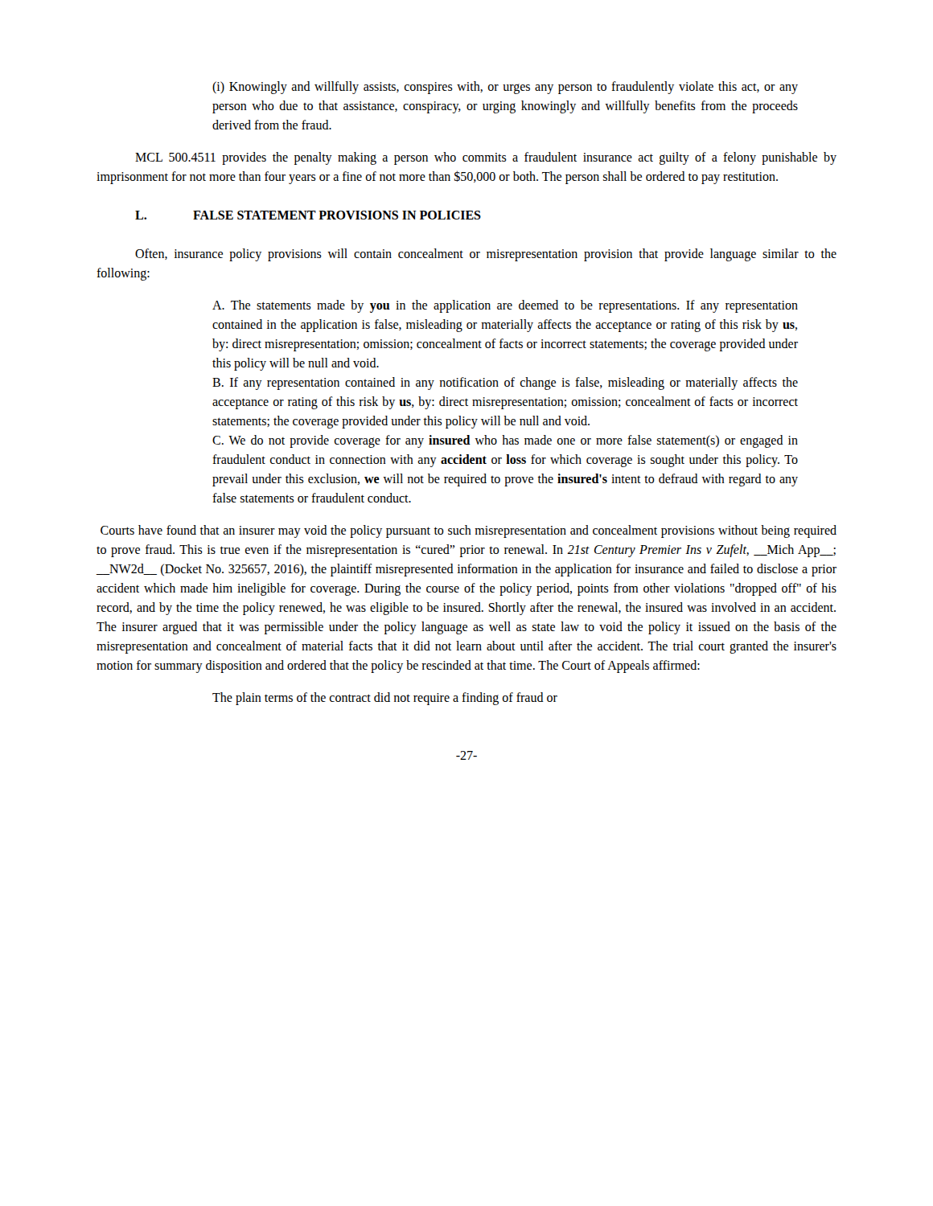(i) Knowingly and willfully assists, conspires with, or urges any person to fraudulently violate this act, or any person who due to that assistance, conspiracy, or urging knowingly and willfully benefits from the proceeds derived from the fraud.
MCL 500.4511 provides the penalty making a person who commits a fraudulent insurance act guilty of a felony punishable by imprisonment for not more than four years or a fine of not more than $50,000 or both. The person shall be ordered to pay restitution.
L. FALSE STATEMENT PROVISIONS IN POLICIES
Often, insurance policy provisions will contain concealment or misrepresentation provision that provide language similar to the following:
A. The statements made by you in the application are deemed to be representations. If any representation contained in the application is false, misleading or materially affects the acceptance or rating of this risk by us, by: direct misrepresentation; omission; concealment of facts or incorrect statements; the coverage provided under this policy will be null and void.
B. If any representation contained in any notification of change is false, misleading or materially affects the acceptance or rating of this risk by us, by: direct misrepresentation; omission; concealment of facts or incorrect statements; the coverage provided under this policy will be null and void.
C. We do not provide coverage for any insured who has made one or more false statement(s) or engaged in fraudulent conduct in connection with any accident or loss for which coverage is sought under this policy. To prevail under this exclusion, we will not be required to prove the insured's intent to defraud with regard to any false statements or fraudulent conduct.
Courts have found that an insurer may void the policy pursuant to such misrepresentation and concealment provisions without being required to prove fraud. This is true even if the misrepresentation is “cured” prior to renewal. In 21st Century Premier Ins v Zufelt, __Mich App__; __NW2d__ (Docket No. 325657, 2016), the plaintiff misrepresented information in the application for insurance and failed to disclose a prior accident which made him ineligible for coverage. During the course of the policy period, points from other violations "dropped off" of his record, and by the time the policy renewed, he was eligible to be insured. Shortly after the renewal, the insured was involved in an accident. The insurer argued that it was permissible under the policy language as well as state law to void the policy it issued on the basis of the misrepresentation and concealment of material facts that it did not learn about until after the accident. The trial court granted the insurer's motion for summary disposition and ordered that the policy be rescinded at that time. The Court of Appeals affirmed:
The plain terms of the contract did not require a finding of fraud or
-27-